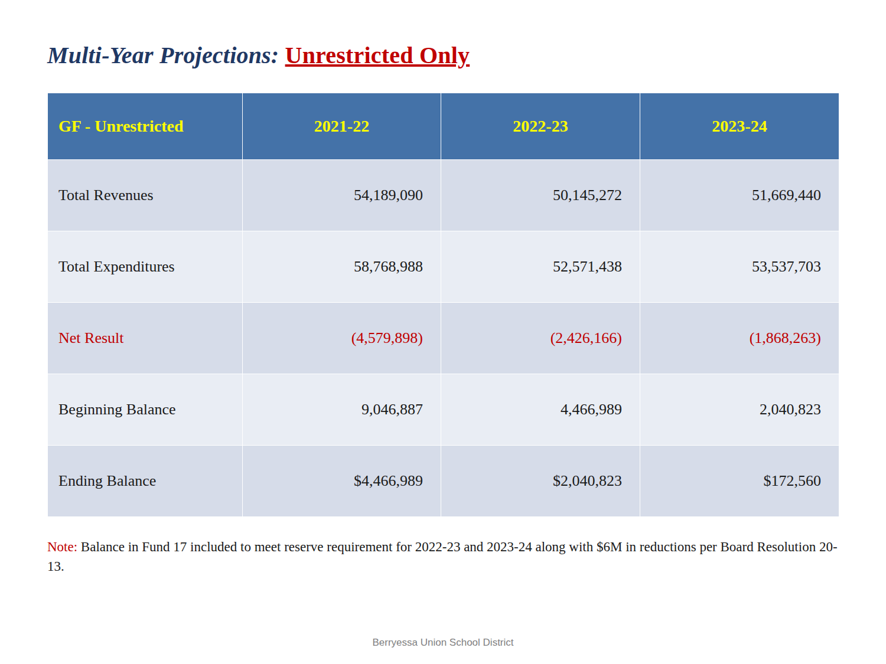Multi-Year Projections: Unrestricted Only
| GF - Unrestricted | 2021-22 | 2022-23 | 2023-24 |
| --- | --- | --- | --- |
| Total Revenues | 54,189,090 | 50,145,272 | 51,669,440 |
| Total Expenditures | 58,768,988 | 52,571,438 | 53,537,703 |
| Net Result | (4,579,898) | (2,426,166) | (1,868,263) |
| Beginning Balance | 9,046,887 | 4,466,989 | 2,040,823 |
| Ending Balance | $4,466,989 | $2,040,823 | $172,560 |
Note: Balance in Fund 17 included to meet reserve requirement for 2022-23 and 2023-24 along with $6M in reductions per Board Resolution 20-13.
Berryessa Union School District